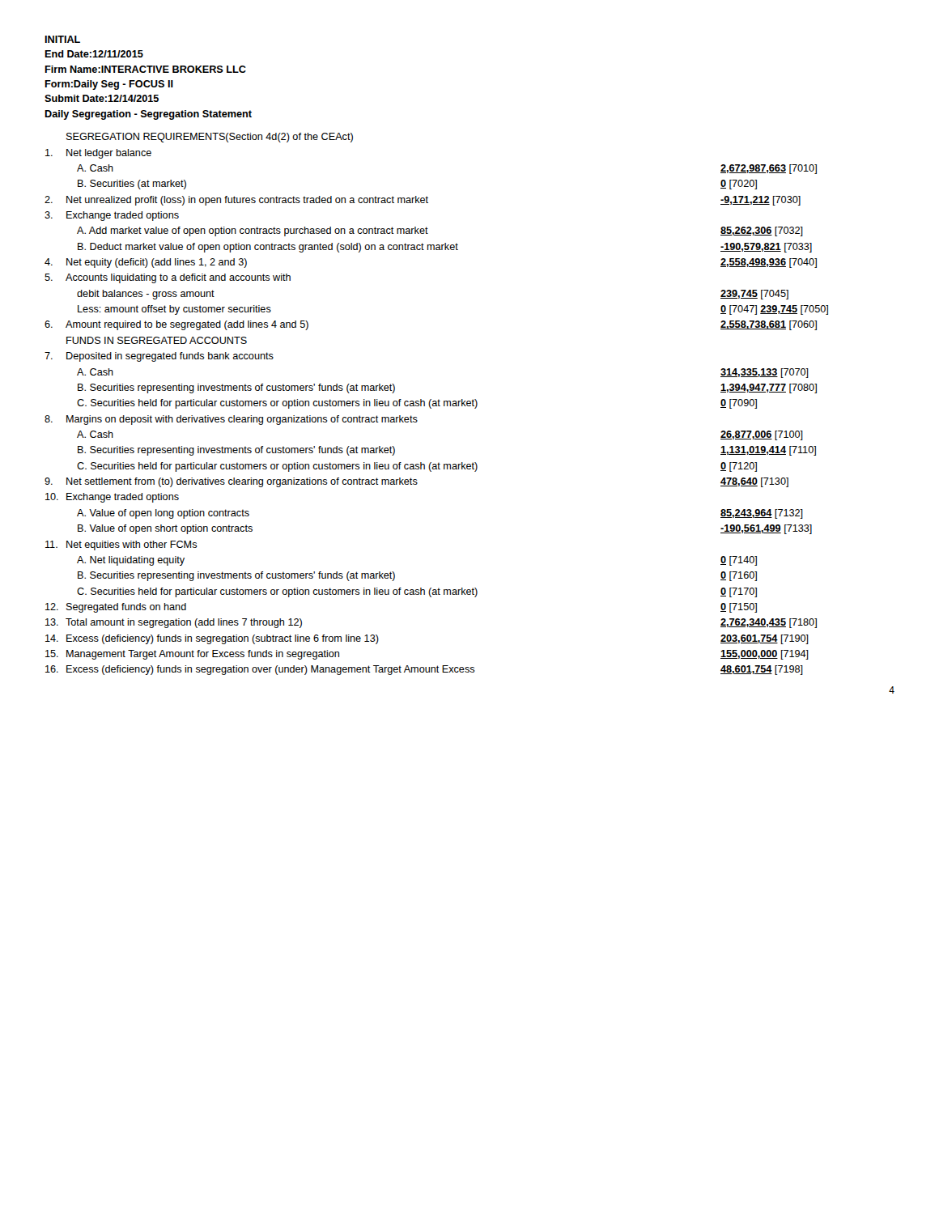INITIAL
End Date:12/11/2015
Firm Name:INTERACTIVE BROKERS LLC
Form:Daily Seg - FOCUS II
Submit Date:12/14/2015
Daily Segregation - Segregation Statement
| | SEGREGATION REQUIREMENTS(Section 4d(2) of the CEAct) | |
| 1. | Net ledger balance | |
| | A. Cash | 2,672,987,663 [7010] |
| | B. Securities (at market) | 0 [7020] |
| 2. | Net unrealized profit (loss) in open futures contracts traded on a contract market | -9,171,212 [7030] |
| 3. | Exchange traded options | |
| | A. Add market value of open option contracts purchased on a contract market | 85,262,306 [7032] |
| | B. Deduct market value of open option contracts granted (sold) on a contract market | -190,579,821 [7033] |
| 4. | Net equity (deficit) (add lines 1, 2 and 3) | 2,558,498,936 [7040] |
| 5. | Accounts liquidating to a deficit and accounts with | |
| | debit balances - gross amount | 239,745 [7045] |
| | Less: amount offset by customer securities | 0 [7047] 239,745 [7050] |
| 6. | Amount required to be segregated (add lines 4 and 5) | 2,558,738,681 [7060] |
| | FUNDS IN SEGREGATED ACCOUNTS | |
| 7. | Deposited in segregated funds bank accounts | |
| | A. Cash | 314,335,133 [7070] |
| | B. Securities representing investments of customers' funds (at market) | 1,394,947,777 [7080] |
| | C. Securities held for particular customers or option customers in lieu of cash (at market) | 0 [7090] |
| 8. | Margins on deposit with derivatives clearing organizations of contract markets | |
| | A. Cash | 26,877,006 [7100] |
| | B. Securities representing investments of customers' funds (at market) | 1,131,019,414 [7110] |
| | C. Securities held for particular customers or option customers in lieu of cash (at market) | 0 [7120] |
| 9. | Net settlement from (to) derivatives clearing organizations of contract markets | 478,640 [7130] |
| 10. | Exchange traded options | |
| | A. Value of open long option contracts | 85,243,964 [7132] |
| | B. Value of open short option contracts | -190,561,499 [7133] |
| 11. | Net equities with other FCMs | |
| | A. Net liquidating equity | 0 [7140] |
| | B. Securities representing investments of customers' funds (at market) | 0 [7160] |
| | C. Securities held for particular customers or option customers in lieu of cash (at market) | 0 [7170] |
| 12. | Segregated funds on hand | 0 [7150] |
| 13. | Total amount in segregation (add lines 7 through 12) | 2,762,340,435 [7180] |
| 14. | Excess (deficiency) funds in segregation (subtract line 6 from line 13) | 203,601,754 [7190] |
| 15. | Management Target Amount for Excess funds in segregation | 155,000,000 [7194] |
| 16. | Excess (deficiency) funds in segregation over (under) Management Target Amount Excess | 48,601,754 [7198] |
4